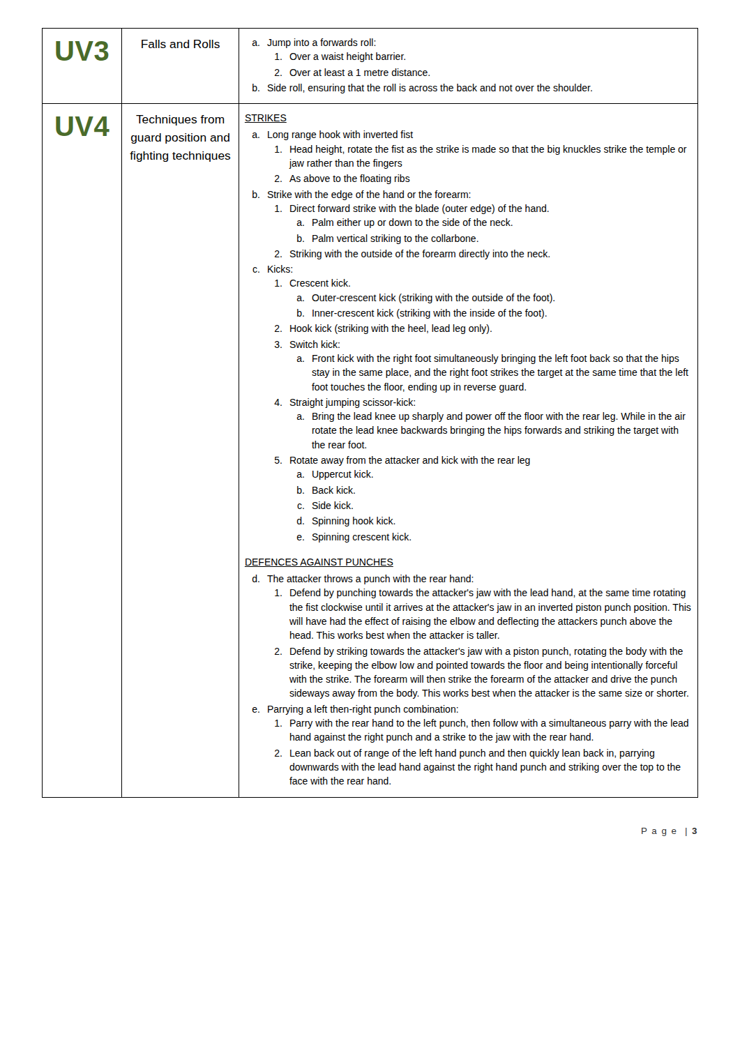| UV3 | Falls and Rolls | Jump into a forwards roll: Over a waist height barrier. Over at least a 1 metre distance. Side roll, ensuring that the roll is across the back and not over the shoulder. |
| UV4 | Techniques from guard position and fighting techniques | STRIKES Long range hook with inverted fist Head height, rotate the fist as the strike is made so that the big knuckles strike the temple or jaw rather than the fingers As above to the floating ribs Strike with the edge of the hand or the forearm: Direct forward strike with the blade (outer edge) of the hand. Palm either up or down to the side of the neck. Palm vertical striking to the collarbone. Striking with the outside of the forearm directly into the neck. Kicks: Crescent kick. Outer-crescent kick (striking with the outside of the foot). Inner-crescent kick (striking with the inside of the foot). Hook kick (striking with the heel, lead leg only). Switch kick: Front kick with the right foot simultaneously bringing the left foot back so that the hips stay in the same place, and the right foot strikes the target at the same time that the left foot touches the floor, ending up in reverse guard. Straight jumping scissor-kick: Bring the lead knee up sharply and power off the floor with the rear leg. While in the air rotate the lead knee backwards bringing the hips forwards and striking the target with the rear foot. Rotate away from the attacker and kick with the rear leg Uppercut kick. Back kick. Side kick. Spinning hook kick. Spinning crescent kick. DEFENCES AGAINST PUNCHES The attacker throws a punch with the rear hand: Defend by punching towards the attacker's jaw with the lead hand, at the same time rotating the fist clockwise until it arrives at the attacker's jaw in an inverted piston punch position. This will have had the effect of raising the elbow and deflecting the attackers punch above the head. This works best when the attacker is taller. Defend by striking towards the attacker's jaw with a piston punch, rotating the body with the strike, keeping the elbow low and pointed towards the floor and being intentionally forceful with the strike. The forearm will then strike the forearm of the attacker and drive the punch sideways away from the body. This works best when the attacker is the same size or shorter. Parrying a left then-right punch combination: Parry with the rear hand to the left punch, then follow with a simultaneous parry with the lead hand against the right punch and a strike to the jaw with the rear hand. Lean back out of range of the left hand punch and then quickly lean back in, parrying downwards with the lead hand against the right hand punch and striking over the top to the face with the rear hand. |
P a g e | 3